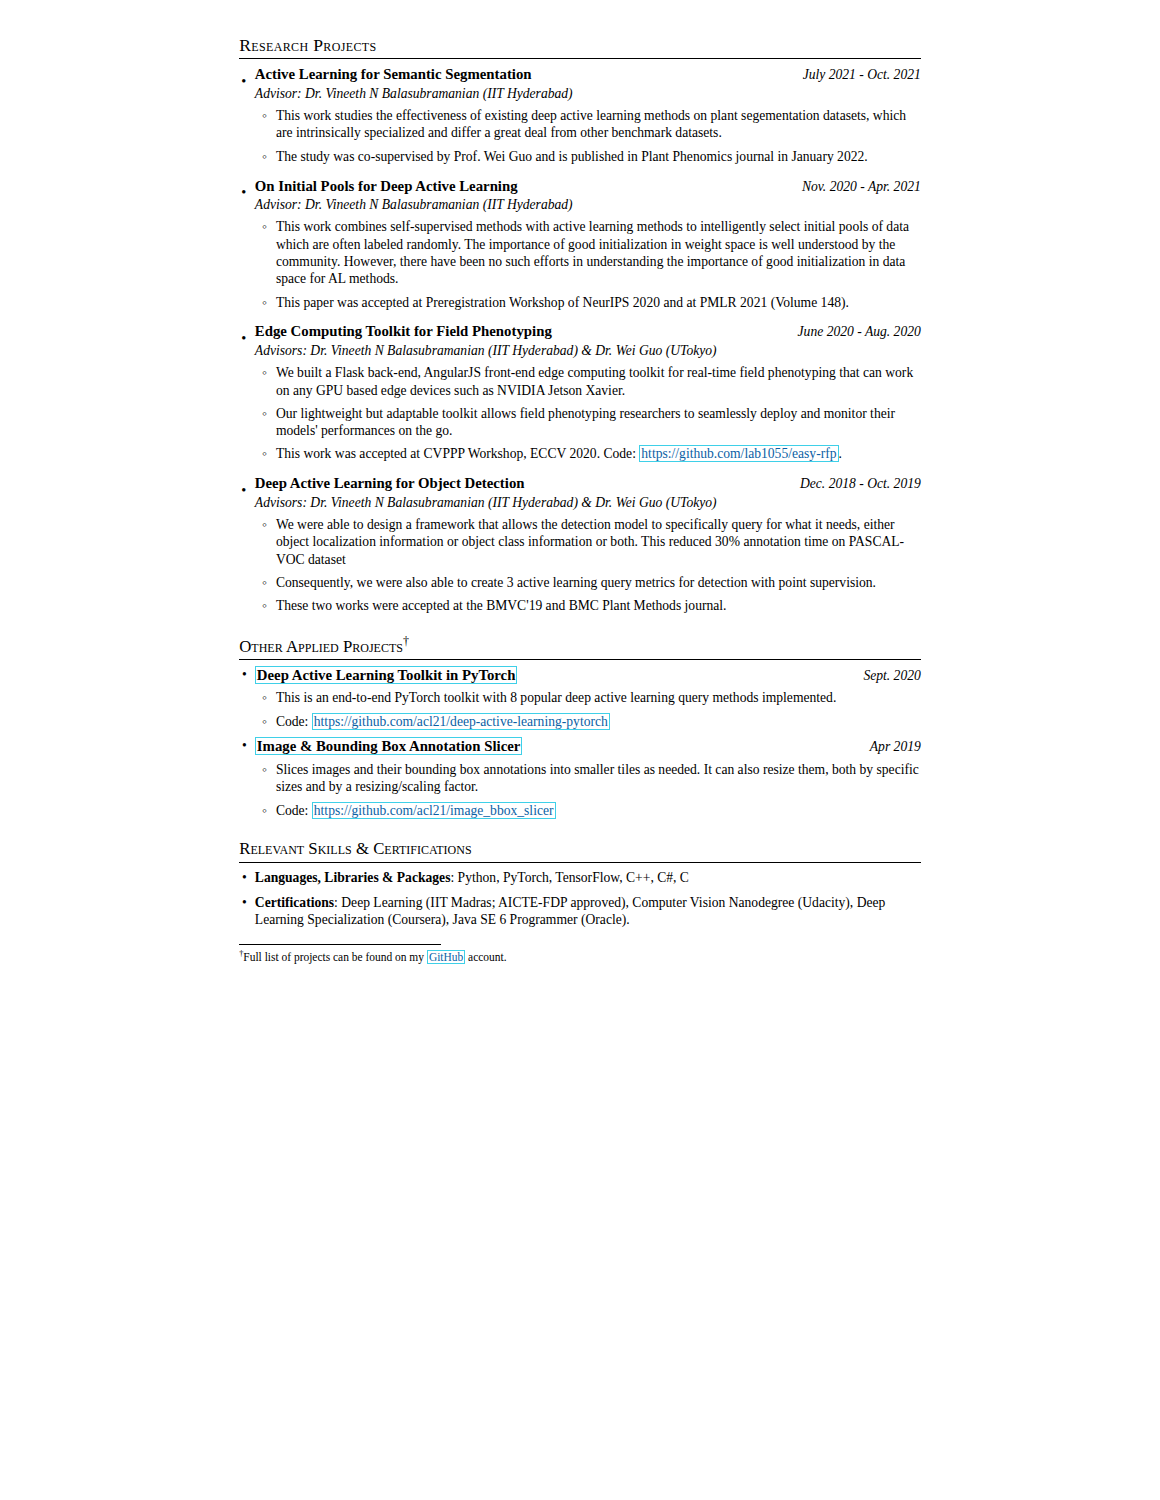Research Projects
•
Active Learning for Semantic Segmentation July 2021 - Oct. 2021
Advisor: Dr. Vineeth N Balasubramanian (IIT Hyderabad)
This work studies the effectiveness of existing deep active learning methods on plant segementation datasets, which are intrinsically specialized and differ a great deal from other benchmark datasets.
The study was co-supervised by Prof. Wei Guo and is published in Plant Phenomics journal in January 2022.
•
On Initial Pools for Deep Active Learning Nov. 2020 - Apr. 2021
Advisor: Dr. Vineeth N Balasubramanian (IIT Hyderabad)
This work combines self-supervised methods with active learning methods to intelligently select initial pools of data which are often labeled randomly. The importance of good initialization in weight space is well understood by the community. However, there have been no such efforts in understanding the importance of good initialization in data space for AL methods.
This paper was accepted at Preregistration Workshop of NeurIPS 2020 and at PMLR 2021 (Volume 148).
•
Edge Computing Toolkit for Field Phenotyping June 2020 - Aug. 2020
Advisors: Dr. Vineeth N Balasubramanian (IIT Hyderabad) & Dr. Wei Guo (UTokyo)
We built a Flask back-end, AngularJS front-end edge computing toolkit for real-time field phenotyping that can work on any GPU based edge devices such as NVIDIA Jetson Xavier.
Our lightweight but adaptable toolkit allows field phenotyping researchers to seamlessly deploy and monitor their models' performances on the go.
This work was accepted at CVPPP Workshop, ECCV 2020. Code: https://github.com/lab1055/easy-rfp.
•
Deep Active Learning for Object Detection Dec. 2018 - Oct. 2019
Advisors: Dr. Vineeth N Balasubramanian (IIT Hyderabad) & Dr. Wei Guo (UTokyo)
We were able to design a framework that allows the detection model to specifically query for what it needs, either object localization information or object class information or both. This reduced 30% annotation time on PASCAL-VOC dataset
Consequently, we were also able to create 3 active learning query metrics for detection with point supervision.
These two works were accepted at the BMVC'19 and BMC Plant Methods journal.
Other Applied Projects†
Deep Active Learning Toolkit in PyTorch Sept. 2020
This is an end-to-end PyTorch toolkit with 8 popular deep active learning query methods implemented.
Code: https://github.com/acl21/deep-active-learning-pytorch
Image & Bounding Box Annotation Slicer Apr 2019
Slices images and their bounding box annotations into smaller tiles as needed. It can also resize them, both by specific sizes and by a resizing/scaling factor.
Code: https://github.com/acl21/image_bbox_slicer
Relevant Skills & Certifications
Languages, Libraries & Packages: Python, PyTorch, TensorFlow, C++, C#, C
Certifications: Deep Learning (IIT Madras; AICTE-FDP approved), Computer Vision Nanodegree (Udacity), Deep Learning Specialization (Coursera), Java SE 6 Programmer (Oracle).
†Full list of projects can be found on my GitHub account.